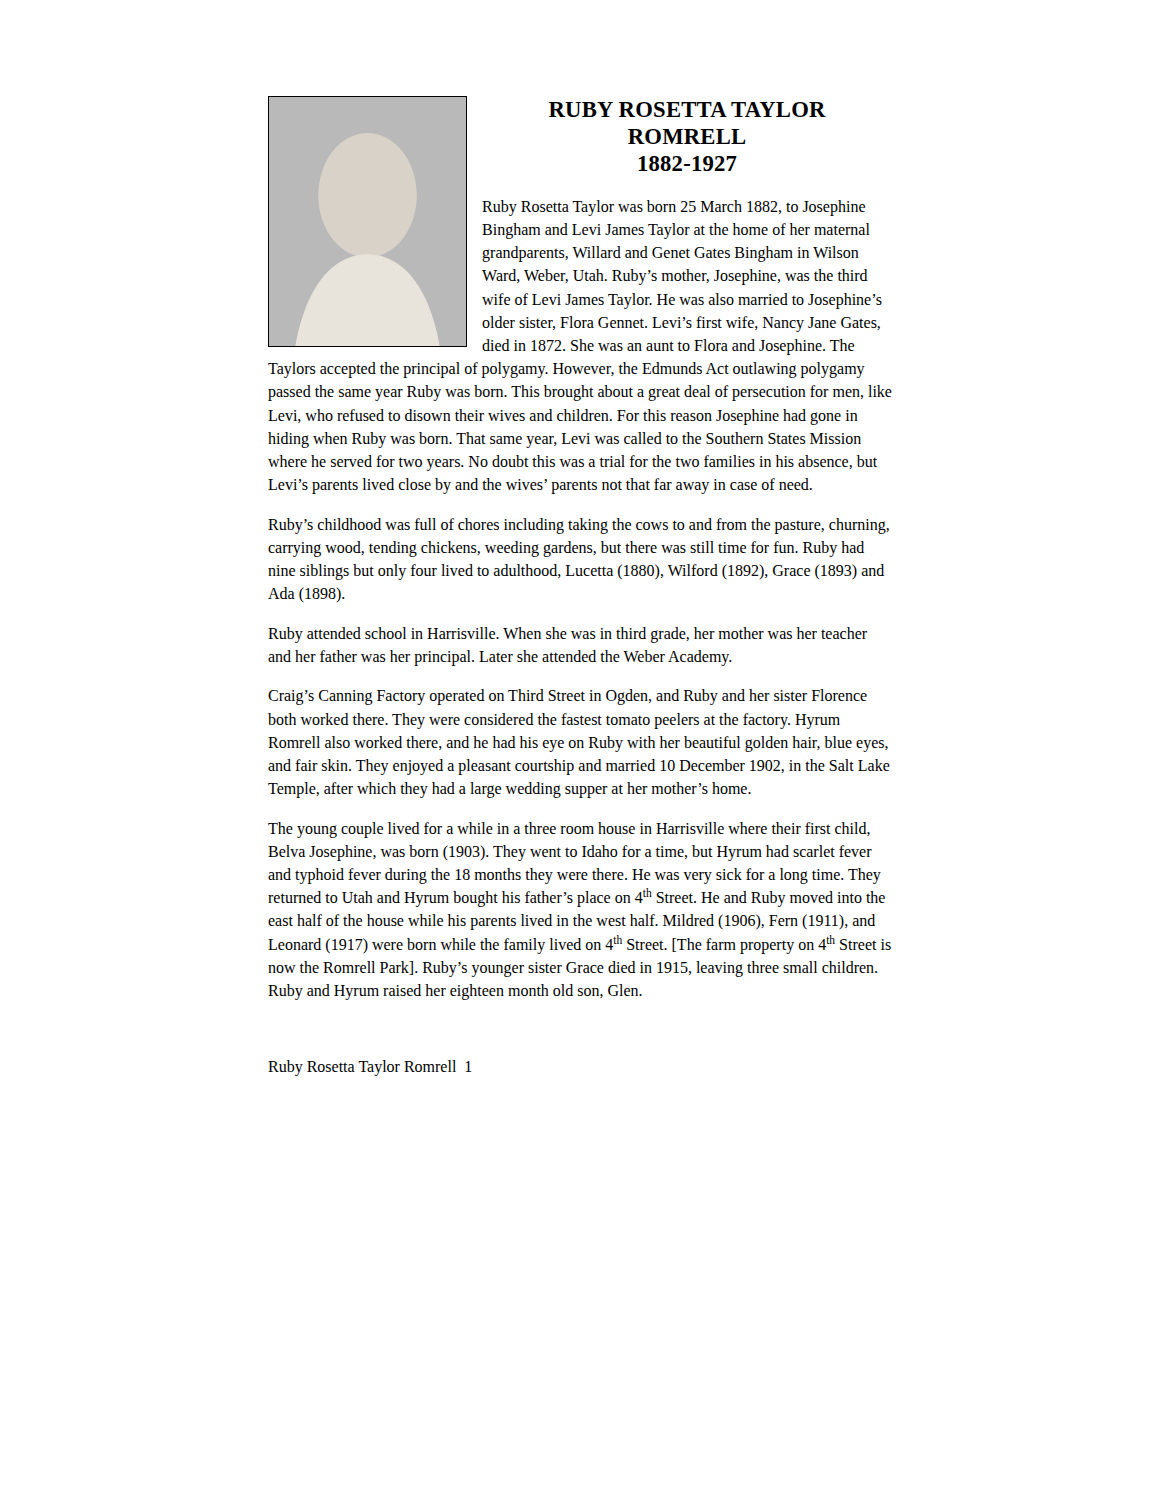RUBY ROSETTA TAYLOR ROMRELL 1882-1927
Ruby Rosetta Taylor was born 25 March 1882, to Josephine Bingham and Levi James Taylor at the home of her maternal grandparents, Willard and Genet Gates Bingham in Wilson Ward, Weber, Utah. Ruby’s mother, Josephine, was the third wife of Levi James Taylor. He was also married to Josephine’s older sister, Flora Gennet. Levi’s first wife, Nancy Jane Gates, died in 1872. She was an aunt to Flora and Josephine. The Taylors accepted the principal of polygamy. However, the Edmunds Act outlawing polygamy passed the same year Ruby was born. This brought about a great deal of persecution for men, like Levi, who refused to disown their wives and children. For this reason Josephine had gone in hiding when Ruby was born. That same year, Levi was called to the Southern States Mission where he served for two years. No doubt this was a trial for the two families in his absence, but Levi’s parents lived close by and the wives’ parents not that far away in case of need.
Ruby’s childhood was full of chores including taking the cows to and from the pasture, churning, carrying wood, tending chickens, weeding gardens, but there was still time for fun. Ruby had nine siblings but only four lived to adulthood, Lucetta (1880), Wilford (1892), Grace (1893) and Ada (1898).
Ruby attended school in Harrisville. When she was in third grade, her mother was her teacher and her father was her principal. Later she attended the Weber Academy.
Craig’s Canning Factory operated on Third Street in Ogden, and Ruby and her sister Florence both worked there. They were considered the fastest tomato peelers at the factory. Hyrum Romrell also worked there, and he had his eye on Ruby with her beautiful golden hair, blue eyes, and fair skin. They enjoyed a pleasant courtship and married 10 December 1902, in the Salt Lake Temple, after which they had a large wedding supper at her mother’s home.
The young couple lived for a while in a three room house in Harrisville where their first child, Belva Josephine, was born (1903). They went to Idaho for a time, but Hyrum had scarlet fever and typhoid fever during the 18 months they were there. He was very sick for a long time. They returned to Utah and Hyrum bought his father’s place on 4th Street. He and Ruby moved into the east half of the house while his parents lived in the west half. Mildred (1906), Fern (1911), and Leonard (1917) were born while the family lived on 4th Street. [The farm property on 4th Street is now the Romrell Park]. Ruby’s younger sister Grace died in 1915, leaving three small children. Ruby and Hyrum raised her eighteen month old son, Glen.
Ruby Rosetta Taylor Romrell 1